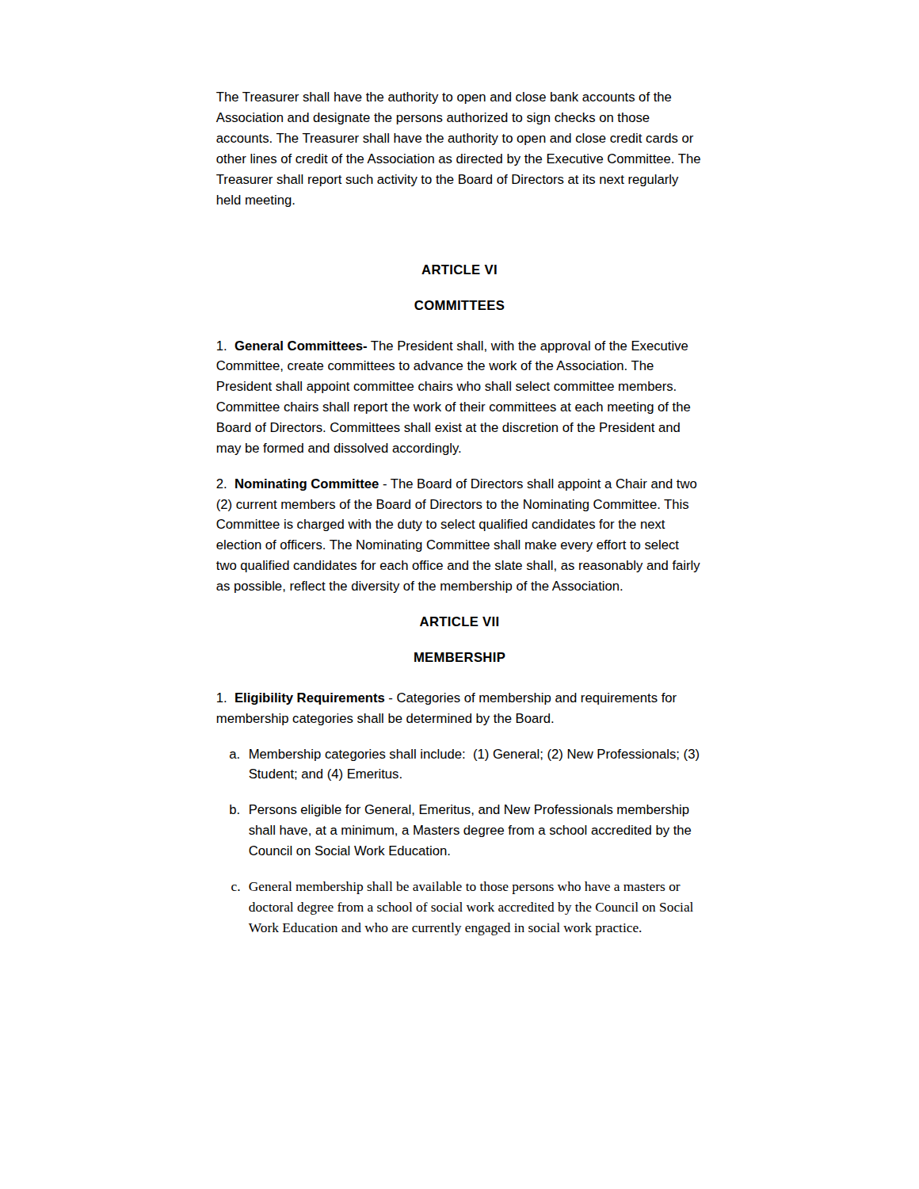The Treasurer shall have the authority to open and close bank accounts of the Association and designate the persons authorized to sign checks on those accounts. The Treasurer shall have the authority to open and close credit cards or other lines of credit of the Association as directed by the Executive Committee. The Treasurer shall report such activity to the Board of Directors at its next regularly held meeting.
ARTICLE VI
COMMITTEES
1. General Committees- The President shall, with the approval of the Executive Committee, create committees to advance the work of the Association. The President shall appoint committee chairs who shall select committee members. Committee chairs shall report the work of their committees at each meeting of the Board of Directors. Committees shall exist at the discretion of the President and may be formed and dissolved accordingly.
2. Nominating Committee - The Board of Directors shall appoint a Chair and two (2) current members of the Board of Directors to the Nominating Committee. This Committee is charged with the duty to select qualified candidates for the next election of officers. The Nominating Committee shall make every effort to select two qualified candidates for each office and the slate shall, as reasonably and fairly as possible, reflect the diversity of the membership of the Association.
ARTICLE VII
MEMBERSHIP
1. Eligibility Requirements - Categories of membership and requirements for membership categories shall be determined by the Board.
Membership categories shall include: (1) General; (2) New Professionals; (3) Student; and (4) Emeritus.
Persons eligible for General, Emeritus, and New Professionals membership shall have, at a minimum, a Masters degree from a school accredited by the Council on Social Work Education.
General membership shall be available to those persons who have a masters or doctoral degree from a school of social work accredited by the Council on Social Work Education and who are currently engaged in social work practice.